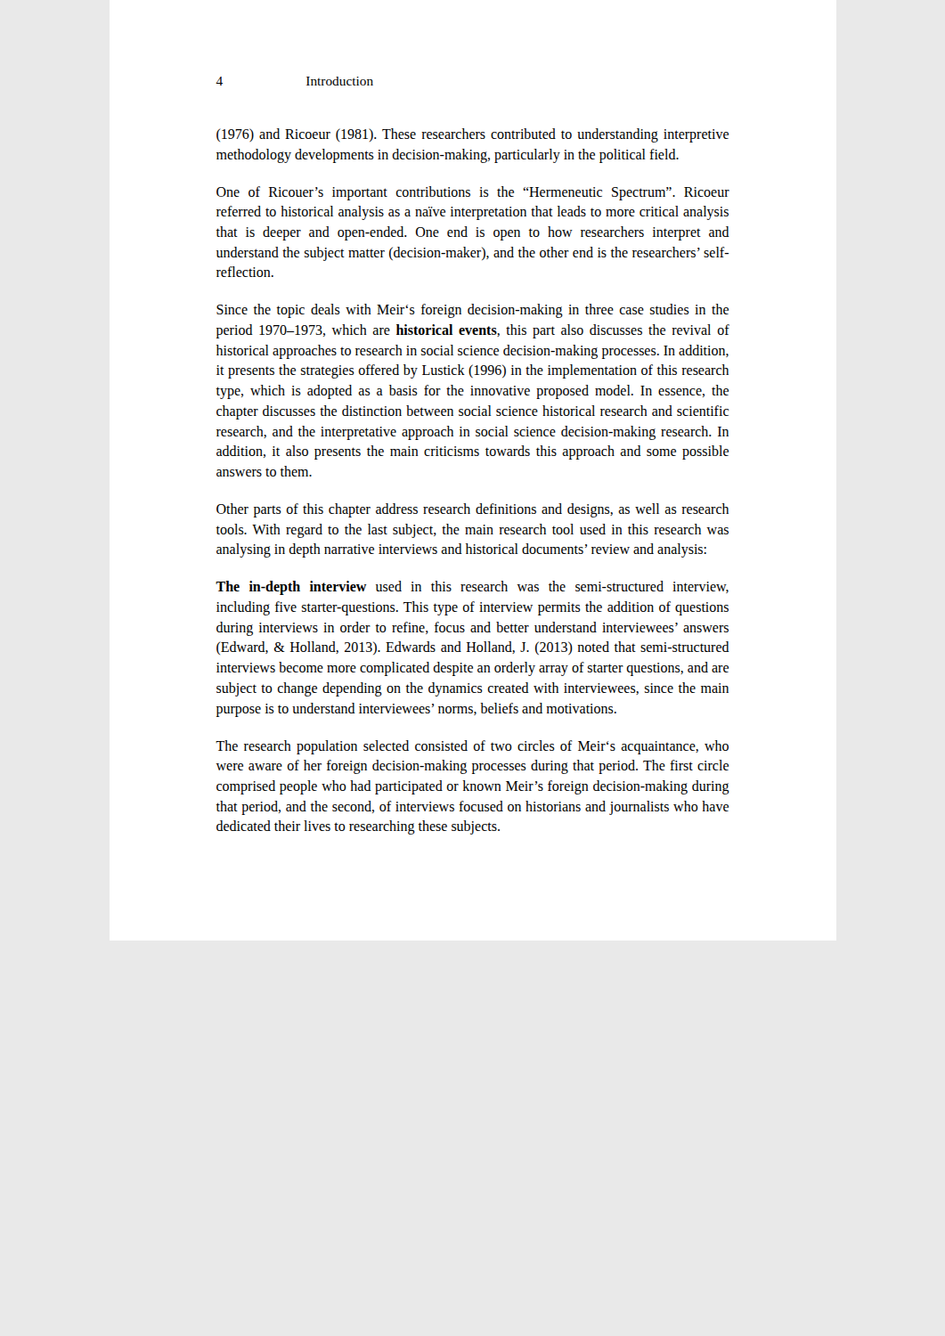4 Introduction
(1976) and Ricoeur (1981). These researchers contributed to understanding interpretive methodology developments in decision-making, particularly in the political field.
One of Ricouer’s important contributions is the “Hermeneutic Spectrum”. Ricoeur referred to historical analysis as a naïve interpretation that leads to more critical analysis that is deeper and open-ended. One end is open to how researchers interpret and understand the subject matter (decision-maker), and the other end is the researchers’ self-reflection.
Since the topic deals with Meir‘s foreign decision-making in three case studies in the period 1970–1973, which are historical events, this part also discusses the revival of historical approaches to research in social science decision-making processes. In addition, it presents the strategies offered by Lustick (1996) in the implementation of this research type, which is adopted as a basis for the innovative proposed model. In essence, the chapter discusses the distinction between social science historical research and scientific research, and the interpretative approach in social science decision-making research. In addition, it also presents the main criticisms towards this approach and some possible answers to them.
Other parts of this chapter address research definitions and designs, as well as research tools. With regard to the last subject, the main research tool used in this research was analysing in depth narrative interviews and historical documents’ review and analysis:
The in-depth interview used in this research was the semi-structured interview, including five starter-questions. This type of interview permits the addition of questions during interviews in order to refine, focus and better understand interviewees’ answers (Edward, & Holland, 2013). Edwards and Holland, J. (2013) noted that semi-structured interviews become more complicated despite an orderly array of starter questions, and are subject to change depending on the dynamics created with interviewees, since the main purpose is to understand interviewees’ norms, beliefs and motivations.
The research population selected consisted of two circles of Meir‘s acquaintance, who were aware of her foreign decision-making processes during that period. The first circle comprised people who had participated or known Meir’s foreign decision-making during that period, and the second, of interviews focused on historians and journalists who have dedicated their lives to researching these subjects.